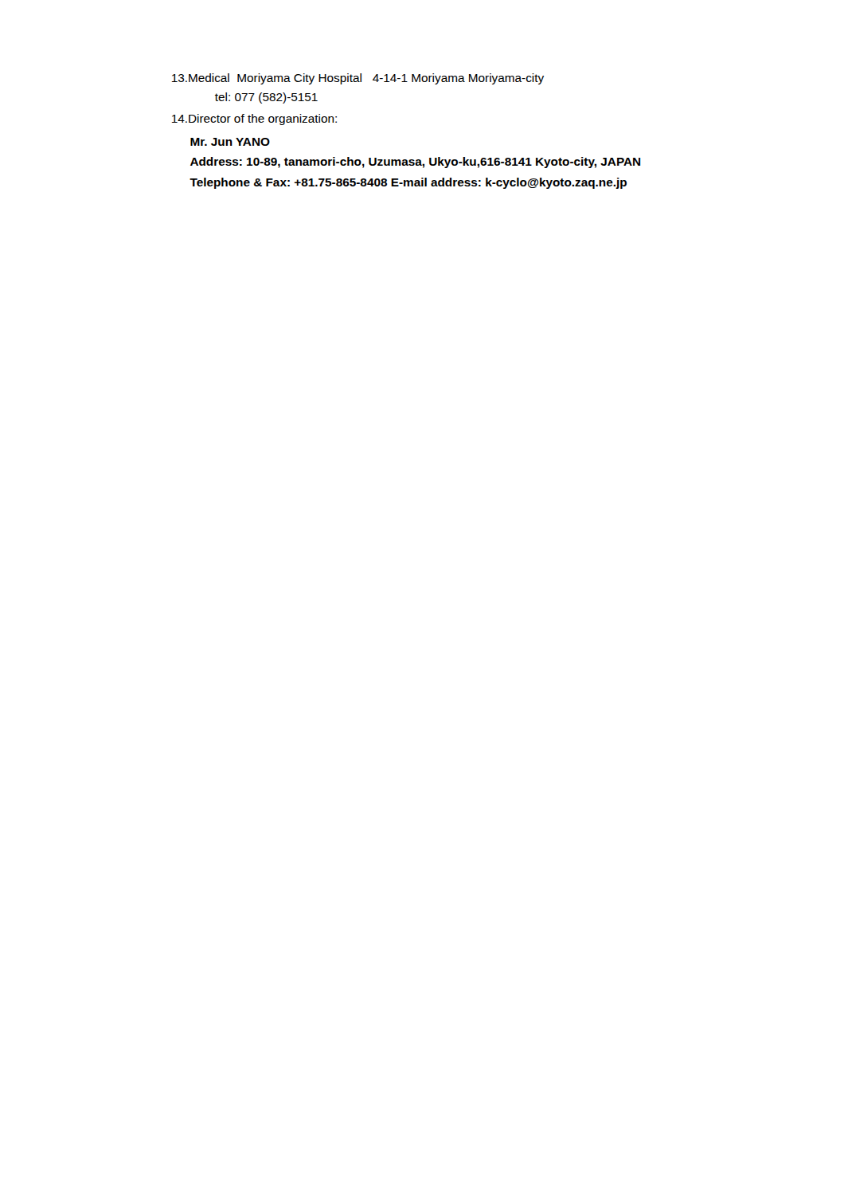13. Medical Moriyama City Hospital 4-14-1 Moriyama Moriyama-city
tel: 077 (582)-5151
14. Director of the organization:
Mr. Jun YANO
Address: 10-89, tanamori-cho, Uzumasa, Ukyo-ku,616-8141 Kyoto-city, JAPAN
Telephone & Fax: +81.75-865-8408 E-mail address: k-cyclo@kyoto.zaq.ne.jp